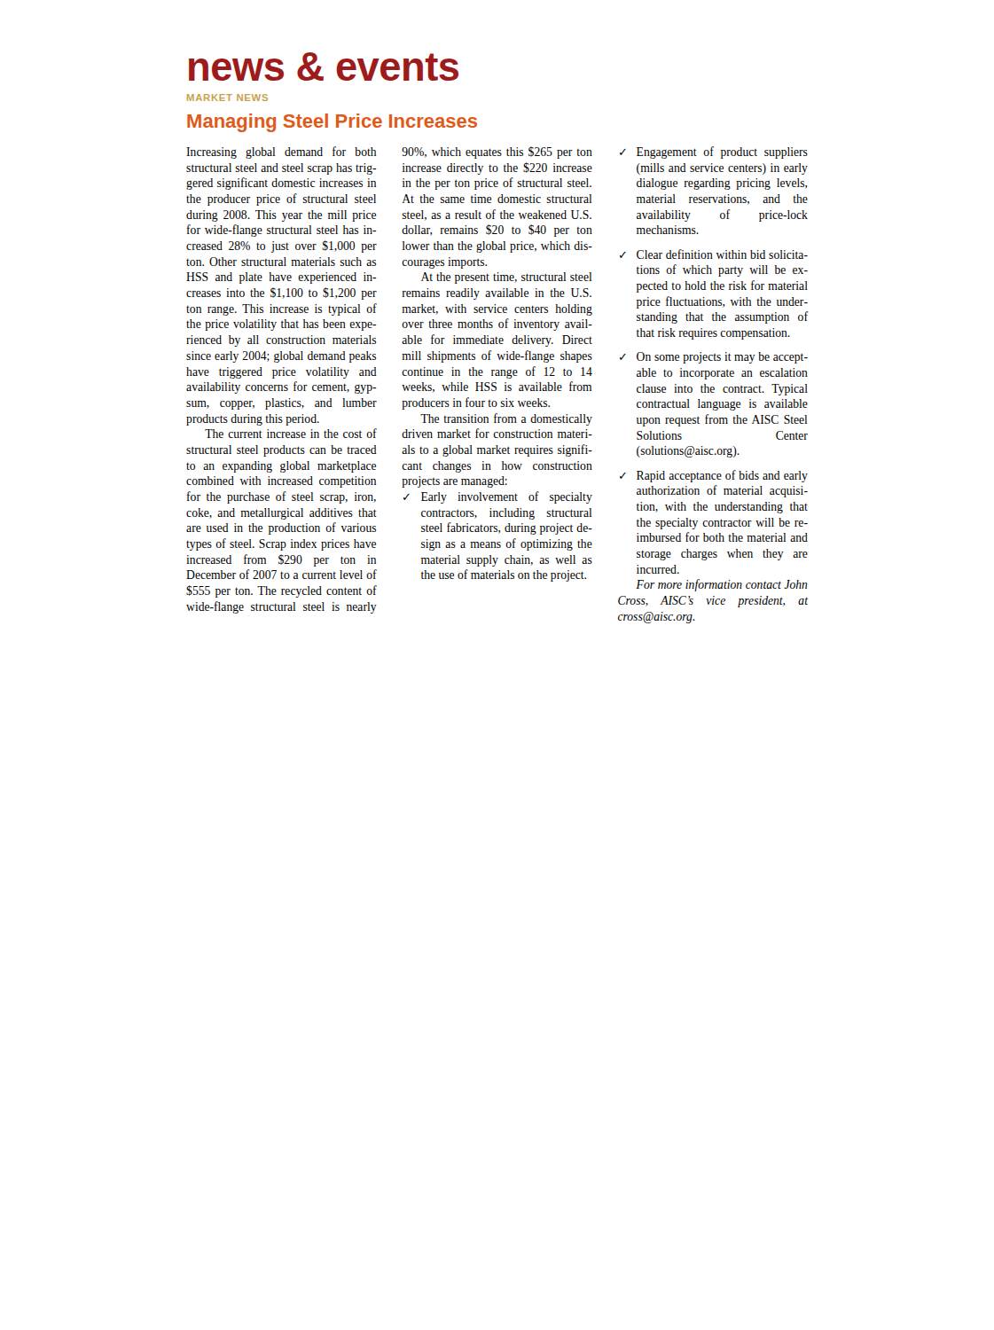news & events
Market News
Managing Steel Price Increases
Increasing global demand for both structural steel and steel scrap has triggered significant domestic increases in the producer price of structural steel during 2008. This year the mill price for wide-flange structural steel has increased 28% to just over $1,000 per ton. Other structural materials such as HSS and plate have experienced increases into the $1,100 to $1,200 per ton range. This increase is typical of the price volatility that has been experienced by all construction materials since early 2004; global demand peaks have triggered price volatility and availability concerns for cement, gypsum, copper, plastics, and lumber products during this period.
The current increase in the cost of structural steel products can be traced to an expanding global marketplace combined with increased competition for the purchase of steel scrap, iron, coke, and metallurgical additives that are used in the production of various types of steel. Scrap index prices have increased from $290 per ton in December of 2007 to a current level of $555 per ton. The recycled content of wide-flange structural steel is nearly 90%, which equates this $265 per ton increase directly to the $220 increase in the per ton price of structural steel. At the same time domestic structural steel, as a result of the weakened U.S. dollar, remains $20 to $40 per ton lower than the global price, which discourages imports.
At the present time, structural steel remains readily available in the U.S. market, with service centers holding over three months of inventory available for immediate delivery. Direct mill shipments of wide-flange shapes continue in the range of 12 to 14 weeks, while HSS is available from producers in four to six weeks.
The transition from a domestically driven market for construction materials to a global market requires significant changes in how construction projects are managed:
Early involvement of specialty contractors, including structural steel fabricators, during project design as a means of optimizing the material supply chain, as well as the use of materials on the project.
Engagement of product suppliers (mills and service centers) in early dialogue regarding pricing levels, material reservations, and the availability of price-lock mechanisms.
Clear definition within bid solicitations of which party will be expected to hold the risk for material price fluctuations, with the understanding that the assumption of that risk requires compensation.
On some projects it may be acceptable to incorporate an escalation clause into the contract. Typical contractual language is available upon request from the AISC Steel Solutions Center (solutions@aisc.org).
Rapid acceptance of bids and early authorization of material acquisition, with the understanding that the specialty contractor will be reimbursed for both the material and storage charges when they are incurred.
For more information contact John Cross, AISC’s vice president, at cross@aisc.org.